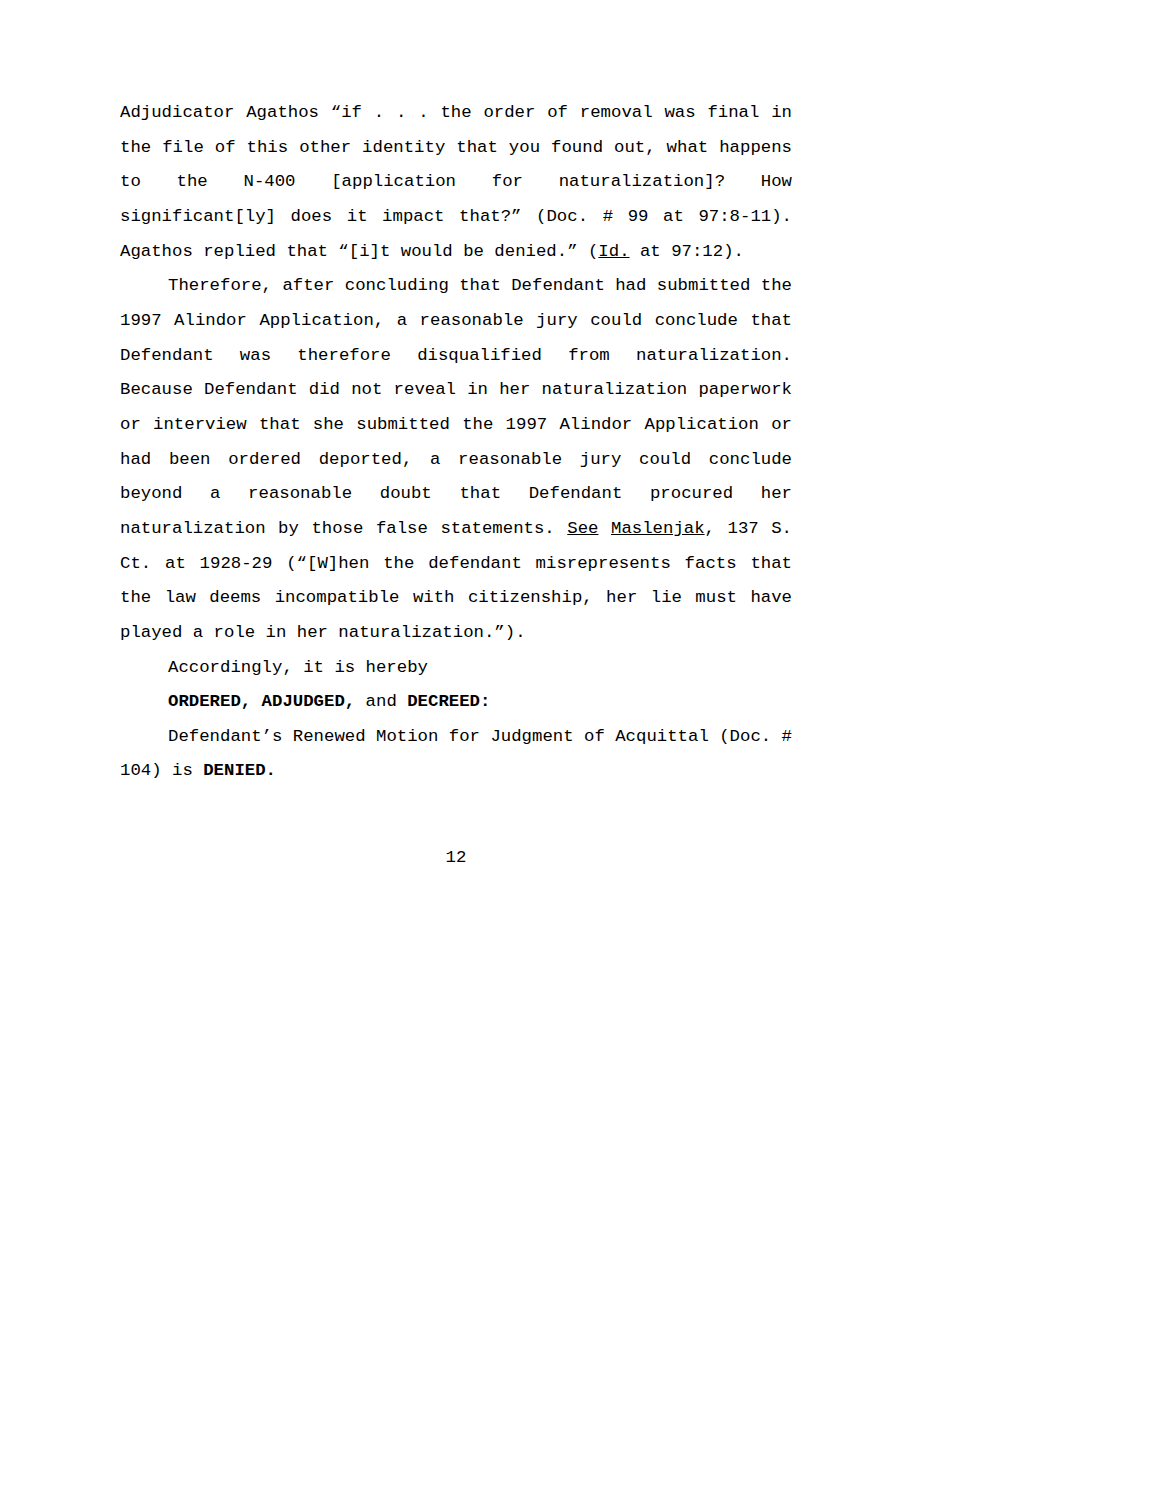Adjudicator Agathos “if . . . the order of removal was final in the file of this other identity that you found out, what happens to the N-400 [application for naturalization]? How significant[ly] does it impact that?” (Doc. # 99 at 97:8-11). Agathos replied that “[i]t would be denied.” (Id. at 97:12).
Therefore, after concluding that Defendant had submitted the 1997 Alindor Application, a reasonable jury could conclude that Defendant was therefore disqualified from naturalization. Because Defendant did not reveal in her naturalization paperwork or interview that she submitted the 1997 Alindor Application or had been ordered deported, a reasonable jury could conclude beyond a reasonable doubt that Defendant procured her naturalization by those false statements. See Maslenjak, 137 S. Ct. at 1928-29 (“[W]hen the defendant misrepresents facts that the law deems incompatible with citizenship, her lie must have played a role in her naturalization.”).
Accordingly, it is hereby
ORDERED, ADJUDGED, and DECREED:
Defendant’s Renewed Motion for Judgment of Acquittal (Doc. # 104) is DENIED.
12